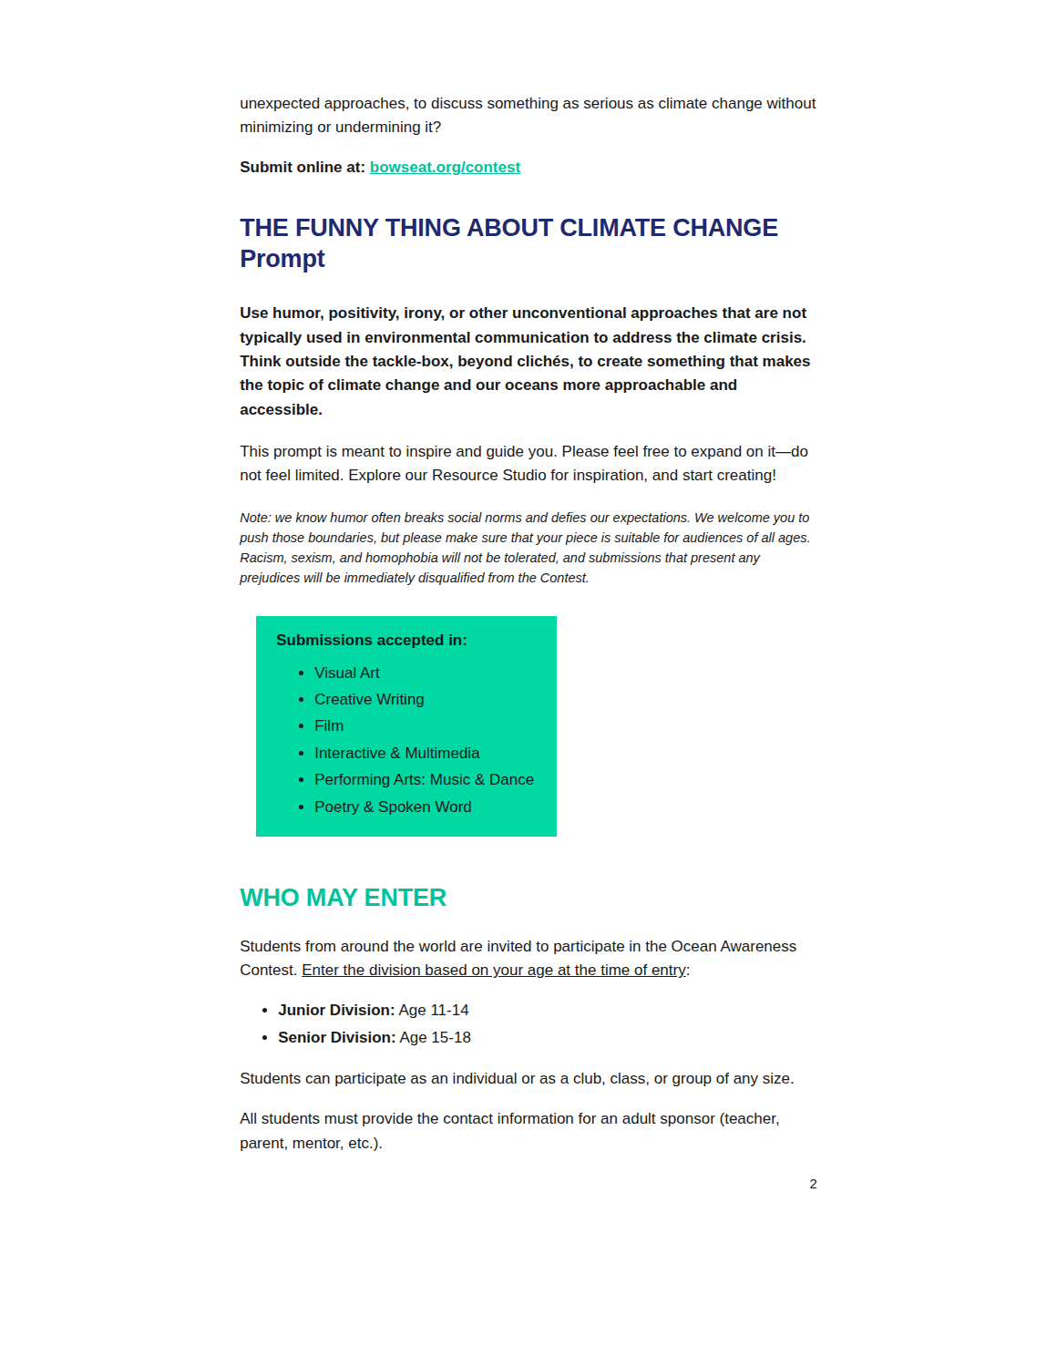unexpected approaches, to discuss something as serious as climate change without minimizing or undermining it?
Submit online at: bowseat.org/contest
THE FUNNY THING ABOUT CLIMATE CHANGE Prompt
Use humor, positivity, irony, or other unconventional approaches that are not typically used in environmental communication to address the climate crisis. Think outside the tackle-box, beyond clichés, to create something that makes the topic of climate change and our oceans more approachable and accessible.
This prompt is meant to inspire and guide you. Please feel free to expand on it—do not feel limited. Explore our Resource Studio for inspiration, and start creating!
Note: we know humor often breaks social norms and defies our expectations. We welcome you to push those boundaries, but please make sure that your piece is suitable for audiences of all ages. Racism, sexism, and homophobia will not be tolerated, and submissions that present any prejudices will be immediately disqualified from the Contest.
Submissions accepted in:
Visual Art
Creative Writing
Film
Interactive & Multimedia
Performing Arts: Music & Dance
Poetry & Spoken Word
WHO MAY ENTER
Students from around the world are invited to participate in the Ocean Awareness Contest. Enter the division based on your age at the time of entry:
Junior Division: Age 11-14
Senior Division: Age 15-18
Students can participate as an individual or as a club, class, or group of any size.
All students must provide the contact information for an adult sponsor (teacher, parent, mentor, etc.).
2